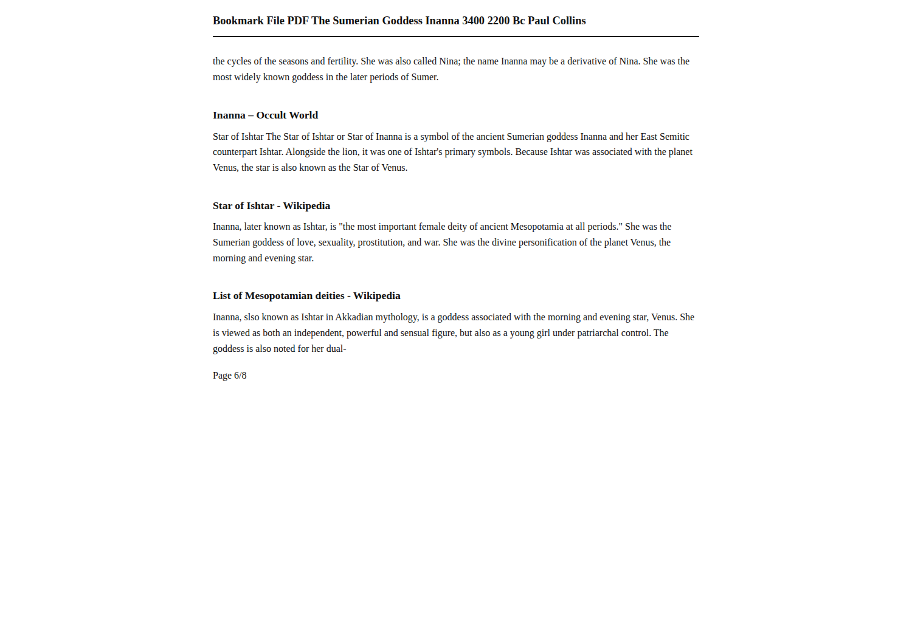Bookmark File PDF The Sumerian Goddess Inanna 3400 2200 Bc Paul Collins
the cycles of the seasons and fertility. She was also called Nina; the name Inanna may be a derivative of Nina. She was the most widely known goddess in the later periods of Sumer.
Inanna – Occult World
Star of Ishtar The Star of Ishtar or Star of Inanna is a symbol of the ancient Sumerian goddess Inanna and her East Semitic counterpart Ishtar. Alongside the lion, it was one of Ishtar's primary symbols. Because Ishtar was associated with the planet Venus, the star is also known as the Star of Venus.
Star of Ishtar - Wikipedia
Inanna, later known as Ishtar, is "the most important female deity of ancient Mesopotamia at all periods." She was the Sumerian goddess of love, sexuality, prostitution, and war. She was the divine personification of the planet Venus, the morning and evening star.
List of Mesopotamian deities - Wikipedia
Inanna, slso known as Ishtar in Akkadian mythology, is a goddess associated with the morning and evening star, Venus. She is viewed as both an independent, powerful and sensual figure, but also as a young girl under patriarchal control. The goddess is also noted for her dual-
Page 6/8